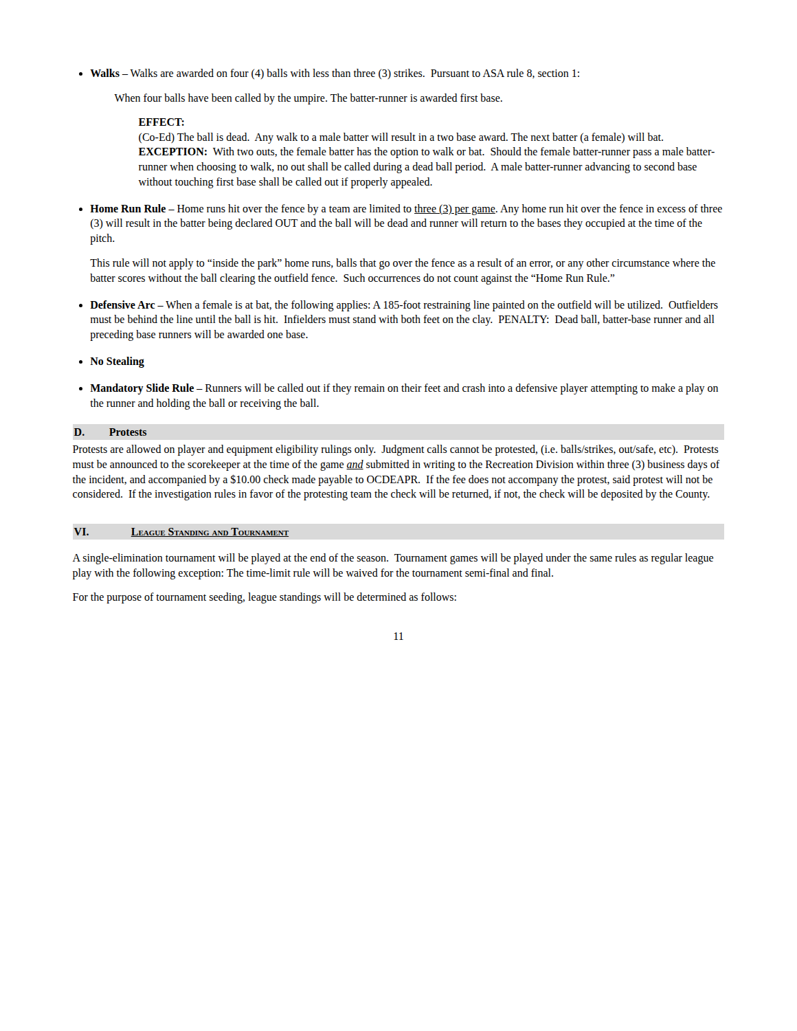Walks – Walks are awarded on four (4) balls with less than three (3) strikes. Pursuant to ASA rule 8, section 1:
When four balls have been called by the umpire. The batter-runner is awarded first base.
EFFECT:
(Co-Ed) The ball is dead. Any walk to a male batter will result in a two base award. The next batter (a female) will bat.
EXCEPTION: With two outs, the female batter has the option to walk or bat. Should the female batter-runner pass a male batter-runner when choosing to walk, no out shall be called during a dead ball period. A male batter-runner advancing to second base without touching first base shall be called out if properly appealed.
Home Run Rule – Home runs hit over the fence by a team are limited to three (3) per game. Any home run hit over the fence in excess of three (3) will result in the batter being declared OUT and the ball will be dead and runner will return to the bases they occupied at the time of the pitch.
This rule will not apply to “inside the park” home runs, balls that go over the fence as a result of an error, or any other circumstance where the batter scores without the ball clearing the outfield fence. Such occurrences do not count against the “Home Run Rule.”
Defensive Arc – When a female is at bat, the following applies: A 185-foot restraining line painted on the outfield will be utilized. Outfielders must be behind the line until the ball is hit. Infielders must stand with both feet on the clay. PENALTY: Dead ball, batter-base runner and all preceding base runners will be awarded one base.
No Stealing
Mandatory Slide Rule – Runners will be called out if they remain on their feet and crash into a defensive player attempting to make a play on the runner and holding the ball or receiving the ball.
D. Protests
Protests are allowed on player and equipment eligibility rulings only. Judgment calls cannot be protested, (i.e. balls/strikes, out/safe, etc). Protests must be announced to the scorekeeper at the time of the game and submitted in writing to the Recreation Division within three (3) business days of the incident, and accompanied by a $10.00 check made payable to OCDEAPR. If the fee does not accompany the protest, said protest will not be considered. If the investigation rules in favor of the protesting team the check will be returned, if not, the check will be deposited by the County.
VI. League Standing and Tournament
A single-elimination tournament will be played at the end of the season. Tournament games will be played under the same rules as regular league play with the following exception: The time-limit rule will be waived for the tournament semi-final and final.
For the purpose of tournament seeding, league standings will be determined as follows:
11